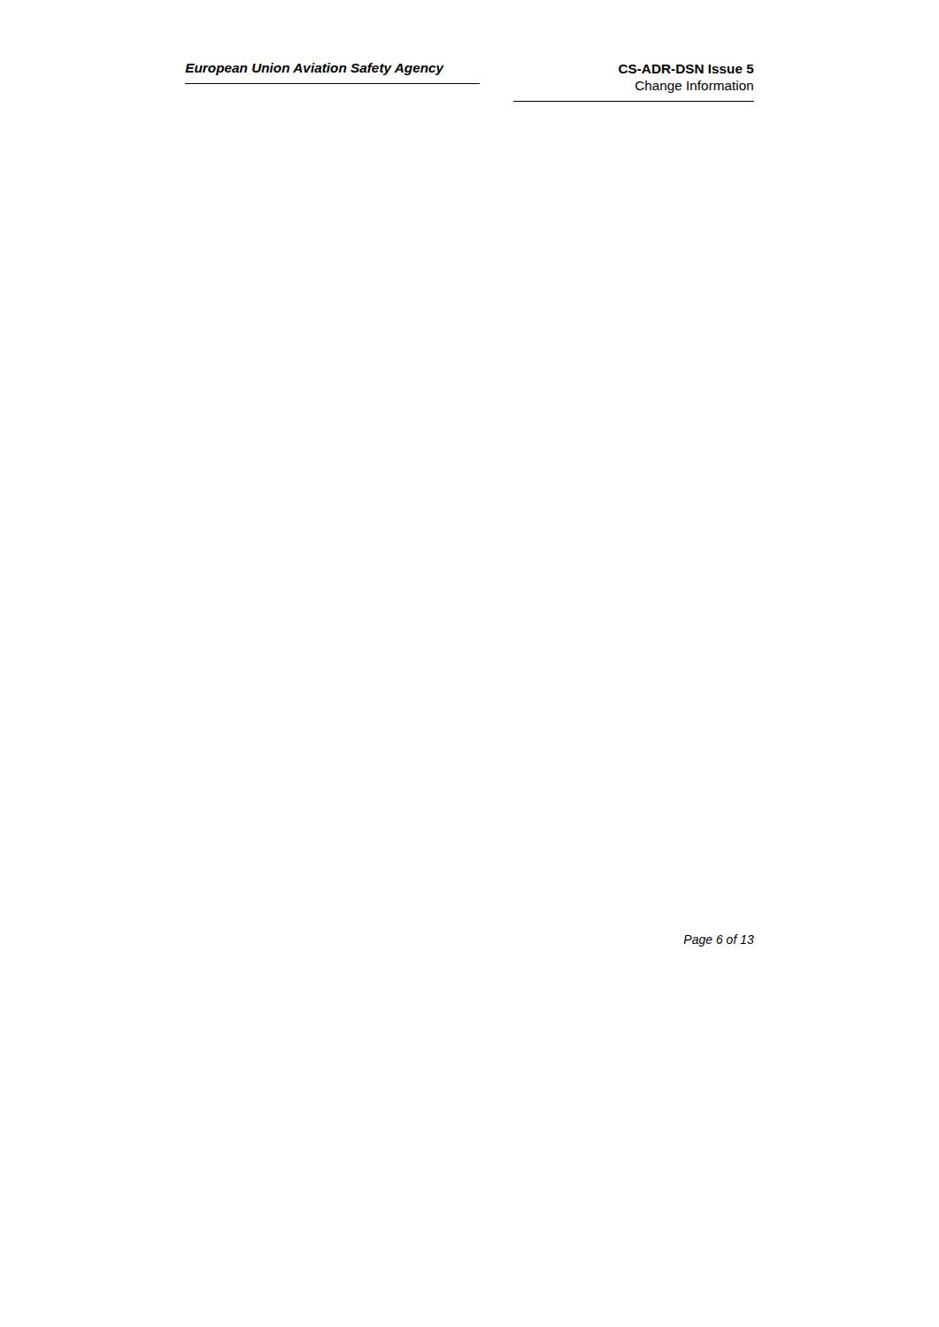European Union Aviation Safety Agency
CS-ADR-DSN Issue 5
Change Information
Page 6 of 13